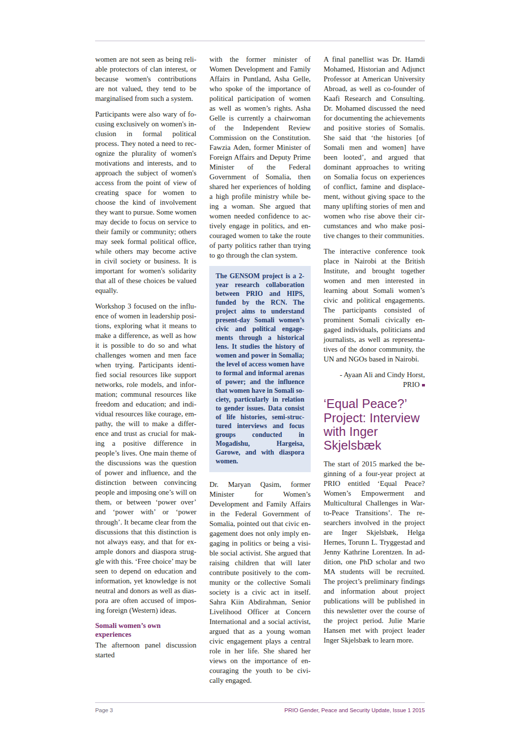women are not seen as being reliable protectors of clan interest, or because women's contributions are not valued, they tend to be marginalised from such a system.
Participants were also wary of focusing exclusively on women's inclusion in formal political process. They noted a need to recognize the plurality of women's motivations and interests, and to approach the subject of women's access from the point of view of creating space for women to choose the kind of involvement they want to pursue. Some women may decide to focus on service to their family or community; others may seek formal political office, while others may become active in civil society or business. It is important for women's solidarity that all of these choices be valued equally.
Workshop 3 focused on the influence of women in leadership positions, exploring what it means to make a difference, as well as how it is possible to do so and what challenges women and men face when trying. Participants identified social resources like support networks, role models, and information; communal resources like freedom and education; and individual resources like courage, empathy, the will to make a difference and trust as crucial for making a positive difference in people’s lives. One main theme of the discussions was the question of power and influence, and the distinction between convincing people and imposing one’s will on them, or between ‘power over’ and ‘power with’ or ‘power through’. It became clear from the discussions that this distinction is not always easy, and that for example donors and diaspora struggle with this. ‘Free choice’ may be seen to depend on education and information, yet knowledge is not neutral and donors as well as diaspora are often accused of imposing foreign (Western) ideas.
Somali women’s own experiences
The afternoon panel discussion started
with the former minister of Women Development and Family Affairs in Puntland, Asha Gelle, who spoke of the importance of political participation of women as well as women’s rights. Asha Gelle is currently a chairwoman of the Independent Review Commission on the Constitution. Fawzia Aden, former Minister of Foreign Affairs and Deputy Prime Minister of the Federal Government of Somalia, then shared her experiences of holding a high profile ministry while being a woman. She argued that women needed confidence to actively engage in politics, and encouraged women to take the route of party politics rather than trying to go through the clan system.
The GENSOM project is a 2-year research collaboration between PRIO and HIPS, funded by the RCN. The project aims to understand present-day Somali women’s civic and political engagements through a historical lens. It studies the history of women and power in Somalia; the level of access women have to formal and informal arenas of power; and the influence that women have in Somali society, particularly in relation to gender issues. Data consist of life histories, semi-structured interviews and focus groups conducted in Mogadishu, Hargeisa, Garowe, and with diaspora women.
Dr. Maryan Qasim, former Minister for Women’s Development and Family Affairs in the Federal Government of Somalia, pointed out that civic engagement does not only imply engaging in politics or being a visible social activist. She argued that raising children that will later contribute positively to the community or the collective Somali society is a civic act in itself. Sahra Kiin Abdirahman, Senior Livelihood Officer at Concern International and a social activist, argued that as a young woman civic engagement plays a central role in her life. She shared her views on the importance of encouraging the youth to be civically engaged.
A final panellist was Dr. Hamdi Mohamed, Historian and Adjunct Professor at American University Abroad, as well as co-founder of Kaafi Research and Consulting. Dr. Mohamed discussed the need for documenting the achievements and positive stories of Somalis. She said that ‘the histories [of Somali men and women] have been looted’, and argued that dominant approaches to writing on Somalia focus on experiences of conflict, famine and displacement, without giving space to the many uplifting stories of men and women who rise above their circumstances and who make positive changes to their communities.
The interactive conference took place in Nairobi at the British Institute, and brought together women and men interested in learning about Somali women’s civic and political engagements. The participants consisted of prominent Somali civically engaged individuals, politicians and journalists, as well as representatives of the donor community, the UN and NGOs based in Nairobi.
- Ayaan Ali and Cindy Horst, PRIO
‘Equal Peace?’ Project: Interview with Inger Skjelsbæk
The start of 2015 marked the beginning of a four-year project at PRIO entitled ‘Equal Peace? Women’s Empowerment and Multicultural Challenges in War-to-Peace Transitions’. The researchers involved in the project are Inger Skjelsbæk, Helga Hernes, Torunn L. Tryggestad and Jenny Kathrine Lorentzen. In addition, one PhD scholar and two MA students will be recruited. The project’s preliminary findings and information about project publications will be published in this newsletter over the course of the project period. Julie Marie Hansen met with project leader Inger Skjelsbæk to learn more.
Page 3
PRIO Gender, Peace and Security Update, Issue 1 2015